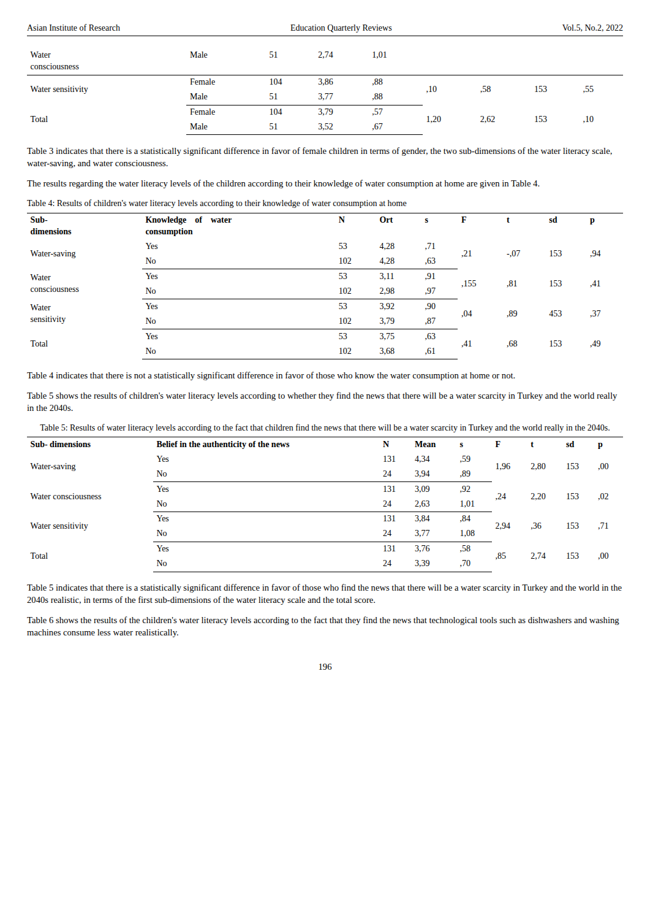Asian Institute of Research
Education Quarterly Reviews
Vol.5, No.2, 2022
| Water consciousness | Male | 51 | 2,74 | 1,01 | | | | |
| Water sensitivity | Female | 104 | 3,86 | ,88 | ,10 | ,58 | 153 | ,55 |
| Male | 51 | 3,77 | ,88 |
| Total | Female | 104 | 3,79 | ,57 | 1,20 | 2,62 | 153 | ,10 |
| Male | 51 | 3,52 | ,67 |
Table 3 indicates that there is a statistically significant difference in favor of female children in terms of gender, the two sub-dimensions of the water literacy scale, water-saving, and water consciousness.
The results regarding the water literacy levels of the children according to their knowledge of water consumption at home are given in Table 4.
Table 4: Results of children's water literacy levels according to their knowledge of water consumption at home
| Sub- dimensions | Knowledge of water consumption | N | Ort | s | F | t | sd | p |
| --- | --- | --- | --- | --- | --- | --- | --- | --- |
| Water-saving | Yes | 53 | 4,28 | ,71 | ,21 | -,07 | 153 | ,94 |
| No | 102 | 4,28 | ,63 |
| Water consciousness | Yes | 53 | 3,11 | ,91 | ,155 | ,81 | 153 | ,41 |
| No | 102 | 2,98 | ,97 |
| Water sensitivity | Yes | 53 | 3,92 | ,90 | ,04 | ,89 | 453 | ,37 |
| No | 102 | 3,79 | ,87 |
| Total | Yes | 53 | 3,75 | ,63 | ,41 | ,68 | 153 | ,49 |
| No | 102 | 3,68 | ,61 |
Table 4 indicates that there is not a statistically significant difference in favor of those who know the water consumption at home or not.
Table 5 shows the results of children's water literacy levels according to whether they find the news that there will be a water scarcity in Turkey and the world really in the 2040s.
Table 5: Results of water literacy levels according to the fact that children find the news that there will be a water scarcity in Turkey and the world really in the 2040s.
| Sub- dimensions | Belief in the authenticity of the news | N | Mean | s | F | t | sd | p |
| --- | --- | --- | --- | --- | --- | --- | --- | --- |
| Water-saving | Yes | 131 | 4,34 | ,59 | 1,96 | 2,80 | 153 | ,00 |
| No | 24 | 3,94 | ,89 |
| Water consciousness | Yes | 131 | 3,09 | ,92 | ,24 | 2,20 | 153 | ,02 |
| No | 24 | 2,63 | 1,01 |
| Water sensitivity | Yes | 131 | 3,84 | ,84 | 2,94 | ,36 | 153 | ,71 |
| No | 24 | 3,77 | 1,08 |
| Total | Yes | 131 | 3,76 | ,58 | ,85 | 2,74 | 153 | ,00 |
| No | 24 | 3,39 | ,70 |
Table 5 indicates that there is a statistically significant difference in favor of those who find the news that there will be a water scarcity in Turkey and the world in the 2040s realistic, in terms of the first sub-dimensions of the water literacy scale and the total score.
Table 6 shows the results of the children's water literacy levels according to the fact that they find the news that technological tools such as dishwashers and washing machines consume less water realistically.
196